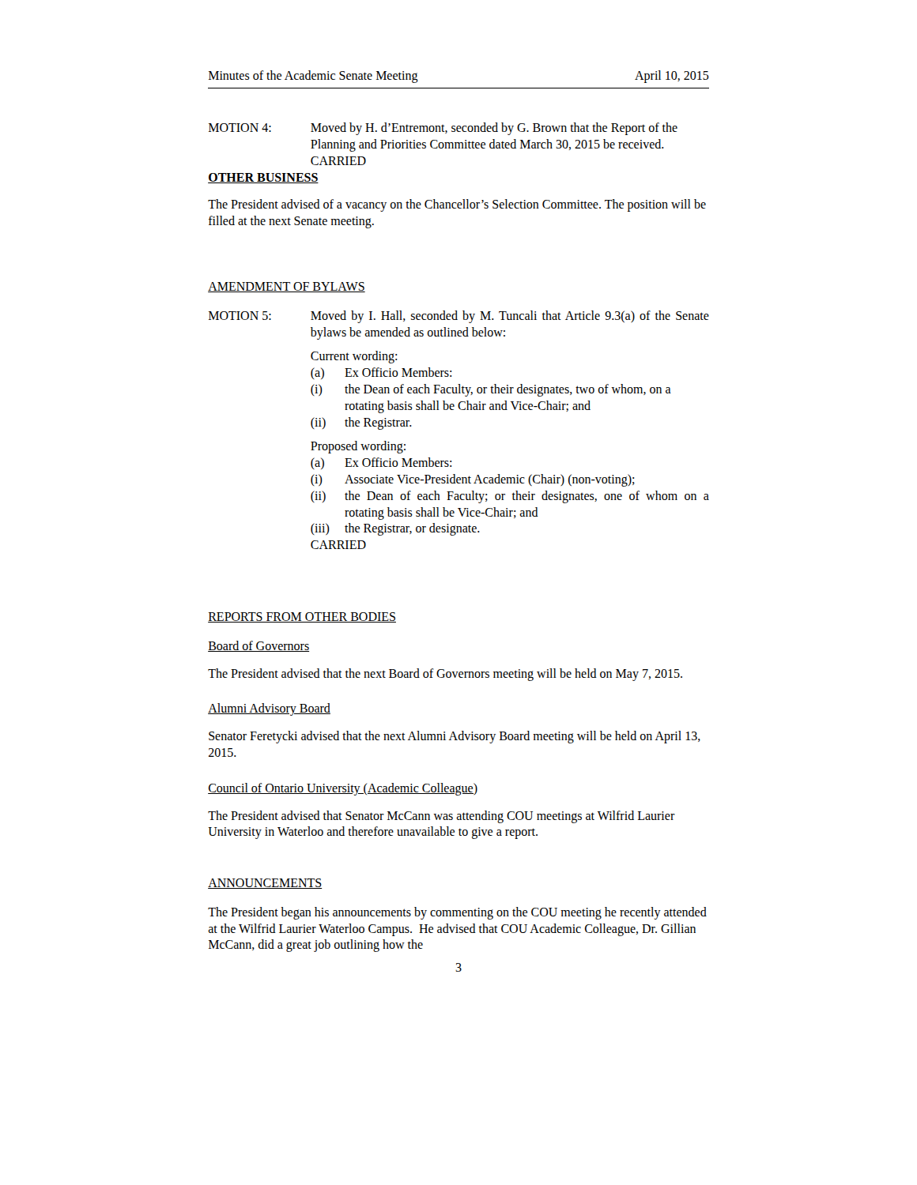Minutes of the Academic Senate Meeting April 10, 2015
MOTION 4:
Moved by H. d’Entremont, seconded by G. Brown that the Report of the Planning and Priorities Committee dated March 30, 2015 be received.
CARRIED
OTHER BUSINESS
The President advised of a vacancy on the Chancellor’s Selection Committee. The position will be filled at the next Senate meeting.
AMENDMENT OF BYLAWS
MOTION 5:
Moved by I. Hall, seconded by M. Tuncali that Article 9.3(a) of the Senate bylaws be amended as outlined below:
Current wording:
(a)
Ex Officio Members:
(i)
the Dean of each Faculty, or their designates, two of whom, on a rotating basis shall be Chair and Vice-Chair; and
(ii)
the Registrar.
Proposed wording:
(a)
Ex Officio Members:
(i)
Associate Vice-President Academic (Chair) (non-voting);
(ii)
the Dean of each Faculty; or their designates, one of whom on a rotating basis shall be Vice-Chair; and
(iii)
the Registrar, or designate.
CARRIED
REPORTS FROM OTHER BODIES
Board of Governors
The President advised that the next Board of Governors meeting will be held on May 7, 2015.
Alumni Advisory Board
Senator Feretycki advised that the next Alumni Advisory Board meeting will be held on April 13, 2015.
Council of Ontario University (Academic Colleague)
The President advised that Senator McCann was attending COU meetings at Wilfrid Laurier University in Waterloo and therefore unavailable to give a report.
ANNOUNCEMENTS
The President began his announcements by commenting on the COU meeting he recently attended at the Wilfrid Laurier Waterloo Campus. He advised that COU Academic Colleague, Dr. Gillian McCann, did a great job outlining how the
3